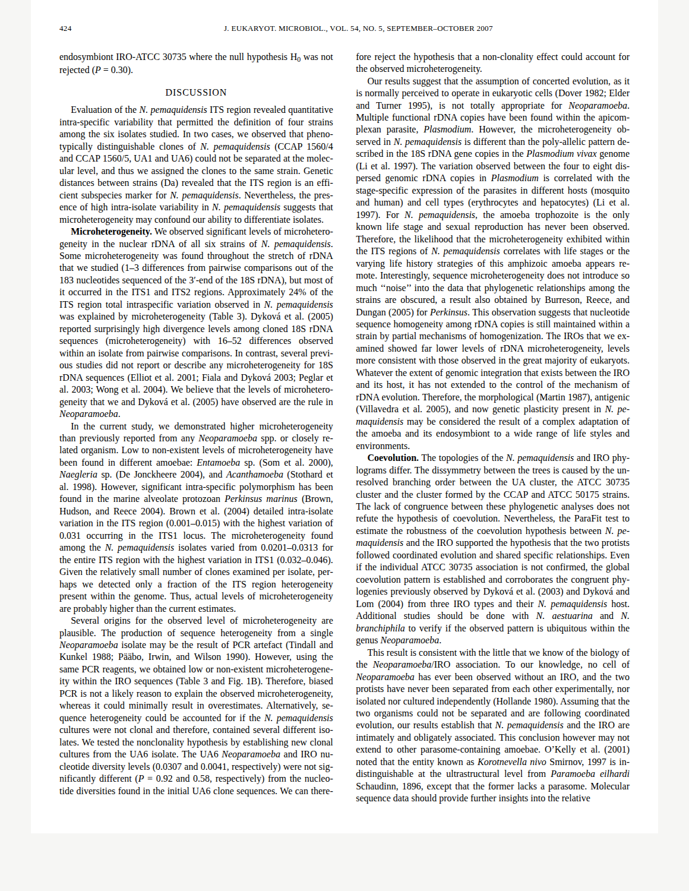424 J. Eukaryot. Microbiol., Vol. 54, No. 5, September–October 2007
endosymbiont IRO-ATCC 30735 where the null hypothesis H0 was not rejected (P = 0.30).
Discussion
Evaluation of the N. pemaquidensis ITS region revealed quantitative intra-specific variability that permitted the definition of four strains among the six isolates studied. In two cases, we observed that phenotypically distinguishable clones of N. pemaquidensis (CCAP 1560/4 and CCAP 1560/5, UA1 and UA6) could not be separated at the molecular level, and thus we assigned the clones to the same strain. Genetic distances between strains (Da) revealed that the ITS region is an efficient subspecies marker for N. pemaquidensis. Nevertheless, the presence of high intra-isolate variability in N. pemaquidensis suggests that microheterogeneity may confound our ability to differentiate isolates.
Microheterogeneity. We observed significant levels of microheterogeneity in the nuclear rDNA of all six strains of N. pemaquidensis. Some microheterogeneity was found throughout the stretch of rDNA that we studied (1–3 differences from pairwise comparisons out of the 183 nucleotides sequenced of the 3′-end of the 18S rDNA), but most of it occurred in the ITS1 and ITS2 regions. Approximately 24% of the ITS region total intraspecific variation observed in N. pemaquidensis was explained by microheterogeneity (Table 3). Dyková et al. (2005) reported surprisingly high divergence levels among cloned 18S rDNA sequences (microheterogeneity) with 16–52 differences observed within an isolate from pairwise comparisons. In contrast, several previous studies did not report or describe any microheterogeneity for 18S rDNA sequences (Elliot et al. 2001; Fiala and Dyková 2003; Peglar et al. 2003; Wong et al. 2004). We believe that the levels of microheterogeneity that we and Dyková et al. (2005) have observed are the rule in Neoparamoeba.
In the current study, we demonstrated higher microheterogeneity than previously reported from any Neoparamoeba spp. or closely related organism. Low to non-existent levels of microheterogeneity have been found in different amoebae: Entamoeba sp. (Som et al. 2000), Naegleria sp. (De Jonckheere 2004), and Acanthamoeba (Stothard et al. 1998). However, significant intra-specific polymorphism has been found in the marine alveolate protozoan Perkinsus marinus (Brown, Hudson, and Reece 2004). Brown et al. (2004) detailed intra-isolate variation in the ITS region (0.001–0.015) with the highest variation of 0.031 occurring in the ITS1 locus. The microheterogeneity found among the N. pemaquidensis isolates varied from 0.0201–0.0313 for the entire ITS region with the highest variation in ITS1 (0.032–0.046). Given the relatively small number of clones examined per isolate, perhaps we detected only a fraction of the ITS region heterogeneity present within the genome. Thus, actual levels of microheterogeneity are probably higher than the current estimates.
Several origins for the observed level of microheterogeneity are plausible. The production of sequence heterogeneity from a single Neoparamoeba isolate may be the result of PCR artefact (Tindall and Kunkel 1988; Pääbo, Irwin, and Wilson 1990). However, using the same PCR reagents, we obtained low or non-existent microheterogeneity within the IRO sequences (Table 3 and Fig. 1B). Therefore, biased PCR is not a likely reason to explain the observed microheterogeneity, whereas it could minimally result in overestimates. Alternatively, sequence heterogeneity could be accounted for if the N. pemaquidensis cultures were not clonal and therefore, contained several different isolates. We tested the nonclonality hypothesis by establishing new clonal cultures from the UA6 isolate. The UA6 Neoparamoeba and IRO nucleotide diversity levels (0.0307 and 0.0041, respectively) were not significantly different (P = 0.92 and 0.58, respectively) from the nucleotide diversities found in the initial UA6 clone sequences. We can therefore reject the hypothesis that a non-clonality effect could account for the observed microheterogeneity.
Our results suggest that the assumption of concerted evolution, as it is normally perceived to operate in eukaryotic cells (Dover 1982; Elder and Turner 1995), is not totally appropriate for Neoparamoeba. Multiple functional rDNA copies have been found within the apicomplexan parasite, Plasmodium. However, the microheterogeneity observed in N. pemaquidensis is different than the poly-allelic pattern described in the 18S rDNA gene copies in the Plasmodium vivax genome (Li et al. 1997). The variation observed between the four to eight dispersed genomic rDNA copies in Plasmodium is correlated with the stage-specific expression of the parasites in different hosts (mosquito and human) and cell types (erythrocytes and hepatocytes) (Li et al. 1997). For N. pemaquidensis, the amoeba trophozoite is the only known life stage and sexual reproduction has never been observed. Therefore, the likelihood that the microheterogeneity exhibited within the ITS regions of N. pemaquidensis correlates with life stages or the varying life history strategies of this amphizoic amoeba appears remote. Interestingly, sequence microheterogeneity does not introduce so much ‘‘noise’’ into the data that phylogenetic relationships among the strains are obscured, a result also obtained by Burreson, Reece, and Dungan (2005) for Perkinsus. This observation suggests that nucleotide sequence homogeneity among rDNA copies is still maintained within a strain by partial mechanisms of homogenization. The IROs that we examined showed far lower levels of rDNA microheterogeneity, levels more consistent with those observed in the great majority of eukaryots. Whatever the extent of genomic integration that exists between the IRO and its host, it has not extended to the control of the mechanism of rDNA evolution. Therefore, the morphological (Martin 1987), antigenic (Villavedra et al. 2005), and now genetic plasticity present in N. pemaquidensis may be considered the result of a complex adaptation of the amoeba and its endosymbiont to a wide range of life styles and environments.
Coevolution. The topologies of the N. pemaquidensis and IRO phylograms differ. The dissymmetry between the trees is caused by the unresolved branching order between the UA cluster, the ATCC 30735 cluster and the cluster formed by the CCAP and ATCC 50175 strains. The lack of congruence between these phylogenetic analyses does not refute the hypothesis of coevolution. Nevertheless, the ParaFit test to estimate the robustness of the coevolution hypothesis between N. pemaquidensis and the IRO supported the hypothesis that the two protists followed coordinated evolution and shared specific relationships. Even if the individual ATCC 30735 association is not confirmed, the global coevolution pattern is established and corroborates the congruent phylogenies previously observed by Dyková et al. (2003) and Dyková and Lom (2004) from three IRO types and their N. pemaquidensis host. Additional studies should be done with N. aestuarina and N. branchiphila to verify if the observed pattern is ubiquitous within the genus Neoparamoeba.
This result is consistent with the little that we know of the biology of the Neoparamoeba/IRO association. To our knowledge, no cell of Neoparamoeba has ever been observed without an IRO, and the two protists have never been separated from each other experimentally, nor isolated nor cultured independently (Hollande 1980). Assuming that the two organisms could not be separated and are following coordinated evolution, our results establish that N. pemaquidensis and the IRO are intimately and obligately associated. This conclusion however may not extend to other parasome-containing amoebae. O’Kelly et al. (2001) noted that the entity known as Korotnevella nivo Smirnov, 1997 is indistinguishable at the ultrastructural level from Paramoeba eilhardi Schaudinn, 1896, except that the former lacks a parasome. Molecular sequence data should provide further insights into the relative